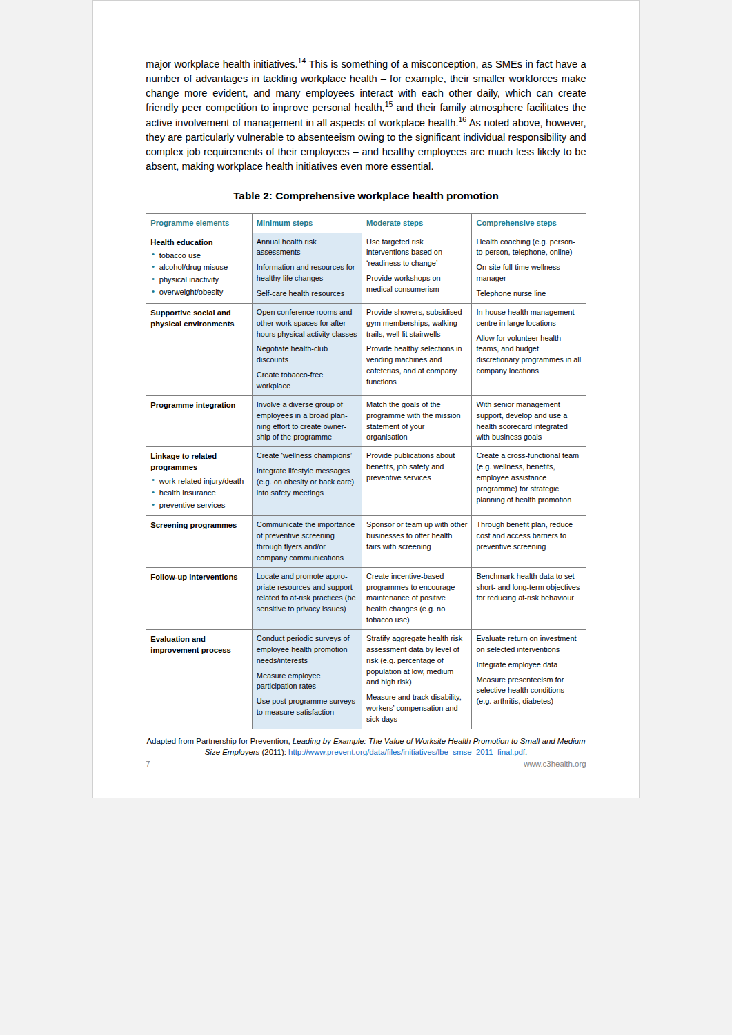major workplace health initiatives.14 This is something of a misconception, as SMEs in fact have a number of advantages in tackling workplace health – for example, their smaller workforces make change more evident, and many employees interact with each other daily, which can create friendly peer competition to improve personal health,15 and their family atmosphere facilitates the active involvement of management in all aspects of workplace health.16 As noted above, however, they are particularly vulnerable to absenteeism owing to the significant individual responsibility and complex job requirements of their employees – and healthy employees are much less likely to be absent, making workplace health initiatives even more essential.
Table 2: Comprehensive workplace health promotion
| Programme elements | Minimum steps | Moderate steps | Comprehensive steps |
| --- | --- | --- | --- |
| Health education tobacco use alcohol/drug misuse physical inactivity overweight/obesity | Annual health risk assessments Information and resources for healthy life changes Self-care health resources | Use targeted risk interventions based on ‘readiness to change’ Provide workshops on medical consumerism | Health coaching (e.g. person-to-person, telephone, online) On-site full-time wellness manager Telephone nurse line |
| Supportive social and physical environments | Open conference rooms and other work spaces for after-hours physical activity classes Negotiate health-club discounts Create tobacco-free workplace | Provide showers, subsidised gym memberships, walking trails, well-lit stairwells Provide healthy selections in vending machines and cafeterias, and at company functions | In-house health management centre in large locations Allow for volunteer health teams, and budget discretionary programmes in all company locations |
| Programme integration | Involve a diverse group of employees in a broad plan-ning effort to create owner-ship of the programme | Match the goals of the programme with the mission statement of your organisation | With senior management support, develop and use a health scorecard integrated with business goals |
| Linkage to related programmes work-related injury/death health insurance preventive services | Create ‘wellness champions’ Integrate lifestyle messages (e.g. on obesity or back care) into safety meetings | Provide publications about benefits, job safety and preventive services | Create a cross-functional team (e.g. wellness, benefits, employee assistance programme) for strategic planning of health promotion |
| Screening programmes | Communicate the importance of preventive screening through flyers and/or company communications | Sponsor or team up with other businesses to offer health fairs with screening | Through benefit plan, reduce cost and access barriers to preventive screening |
| Follow-up interventions | Locate and promote appro-priate resources and support related to at-risk practices (be sensitive to privacy issues) | Create incentive-based programmes to encourage maintenance of positive health changes (e.g. no tobacco use) | Benchmark health data to set short- and long-term objectives for reducing at-risk behaviour |
| Evaluation and improvement process | Conduct periodic surveys of employee health promotion needs/interests Measure employee participation rates Use post-programme surveys to measure satisfaction | Stratify aggregate health risk assessment data by level of risk (e.g. percentage of population at low, medium and high risk) Measure and track disability, workers’ compensation and sick days | Evaluate return on investment on selected interventions Integrate employee data Measure presenteeism for selective health conditions (e.g. arthritis, diabetes) |
Adapted from Partnership for Prevention, Leading by Example: The Value of Worksite Health Promotion to Small and Medium Size Employers (2011): http://www.prevent.org/data/files/initiatives/lbe_smse_2011_final.pdf.
7 www.c3health.org